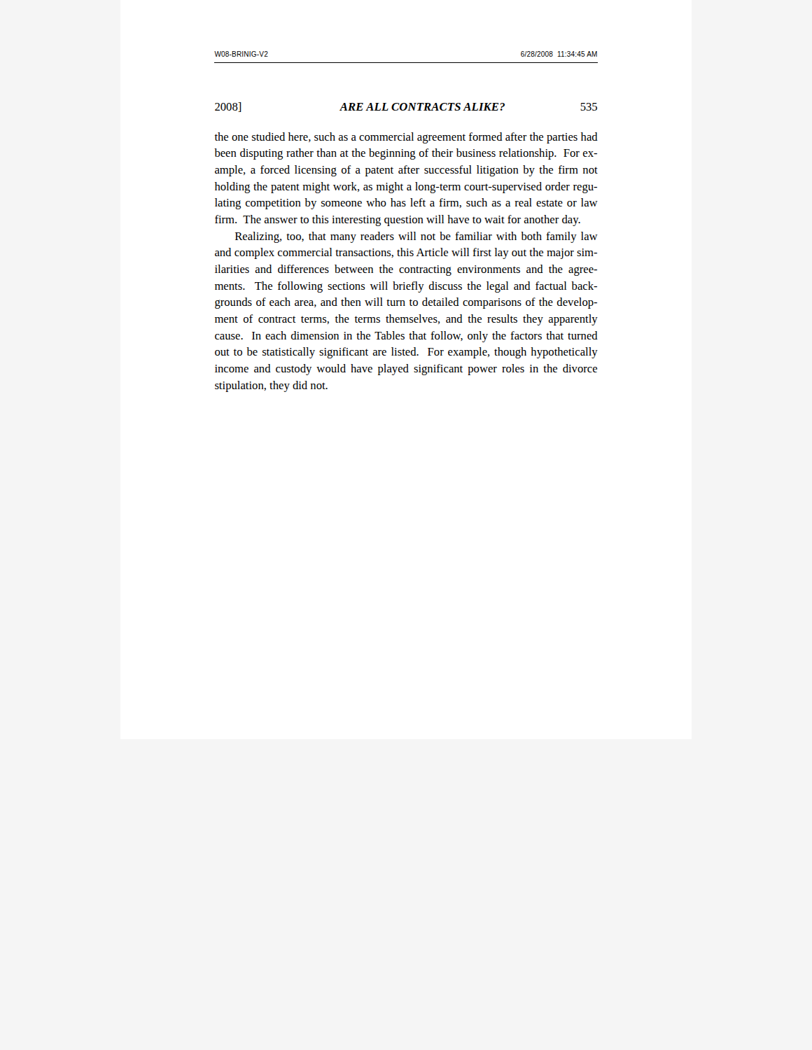W08-Brinig-V2 6/28/2008 11:34:45 AM
2008] ARE ALL CONTRACTS ALIKE? 535
the one studied here, such as a commercial agreement formed after the parties had been disputing rather than at the beginning of their business relationship. For example, a forced licensing of a patent after successful litigation by the firm not holding the patent might work, as might a long-term court-supervised order regulating competition by someone who has left a firm, such as a real estate or law firm. The answer to this interesting question will have to wait for another day.
Realizing, too, that many readers will not be familiar with both family law and complex commercial transactions, this Article will first lay out the major similarities and differences between the contracting environments and the agreements. The following sections will briefly discuss the legal and factual backgrounds of each area, and then will turn to detailed comparisons of the development of contract terms, the terms themselves, and the results they apparently cause. In each dimension in the Tables that follow, only the factors that turned out to be statistically significant are listed. For example, though hypothetically income and custody would have played significant power roles in the divorce stipulation, they did not.